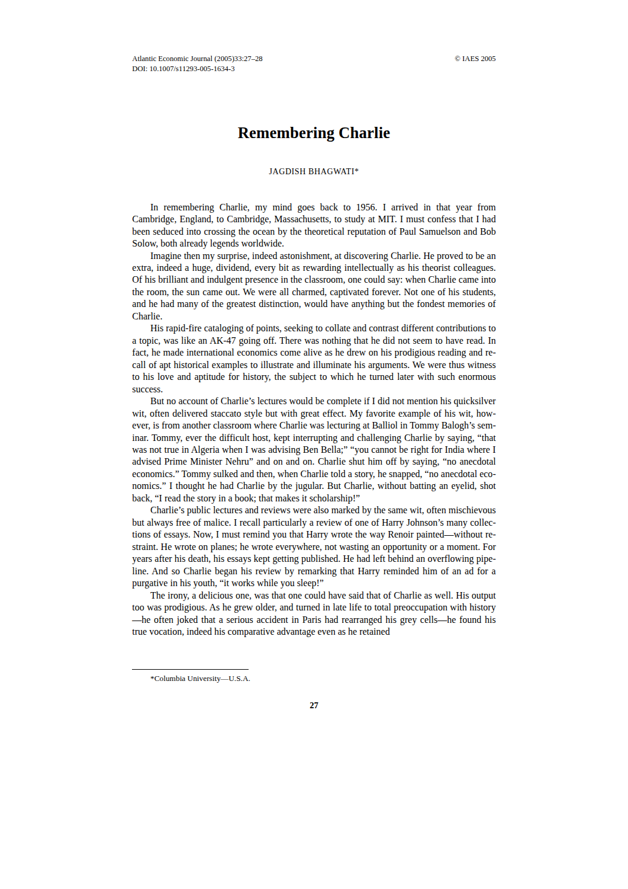Atlantic Economic Journal (2005)33:27–28
DOI: 10.1007/s11293-005-1634-3
© IAES 2005
Remembering Charlie
JAGDISH BHAGWATI*
In remembering Charlie, my mind goes back to 1956. I arrived in that year from Cambridge, England, to Cambridge, Massachusetts, to study at MIT. I must confess that I had been seduced into crossing the ocean by the theoretical reputation of Paul Samuelson and Bob Solow, both already legends worldwide.
Imagine then my surprise, indeed astonishment, at discovering Charlie. He proved to be an extra, indeed a huge, dividend, every bit as rewarding intellectually as his theorist colleagues. Of his brilliant and indulgent presence in the classroom, one could say: when Charlie came into the room, the sun came out. We were all charmed, captivated forever. Not one of his students, and he had many of the greatest distinction, would have anything but the fondest memories of Charlie.
His rapid-fire cataloging of points, seeking to collate and contrast different contributions to a topic, was like an AK-47 going off. There was nothing that he did not seem to have read. In fact, he made international economics come alive as he drew on his prodigious reading and recall of apt historical examples to illustrate and illuminate his arguments. We were thus witness to his love and aptitude for history, the subject to which he turned later with such enormous success.
But no account of Charlie’s lectures would be complete if I did not mention his quicksilver wit, often delivered staccato style but with great effect. My favorite example of his wit, however, is from another classroom where Charlie was lecturing at Balliol in Tommy Balogh’s seminar. Tommy, ever the difficult host, kept interrupting and challenging Charlie by saying, “that was not true in Algeria when I was advising Ben Bella;” “you cannot be right for India where I advised Prime Minister Nehru” and on and on. Charlie shut him off by saying, “no anecdotal economics.” Tommy sulked and then, when Charlie told a story, he snapped, “no anecdotal economics.” I thought he had Charlie by the jugular. But Charlie, without batting an eyelid, shot back, “I read the story in a book; that makes it scholarship!”
Charlie’s public lectures and reviews were also marked by the same wit, often mischievous but always free of malice. I recall particularly a review of one of Harry Johnson’s many collections of essays. Now, I must remind you that Harry wrote the way Renoir painted—without restraint. He wrote on planes; he wrote everywhere, not wasting an opportunity or a moment. For years after his death, his essays kept getting published. He had left behind an overflowing pipeline. And so Charlie began his review by remarking that Harry reminded him of an ad for a purgative in his youth, “it works while you sleep!”
The irony, a delicious one, was that one could have said that of Charlie as well. His output too was prodigious. As he grew older, and turned in late life to total preoccupation with history—he often joked that a serious accident in Paris had rearranged his grey cells—he found his true vocation, indeed his comparative advantage even as he retained
*Columbia University—U.S.A.
27